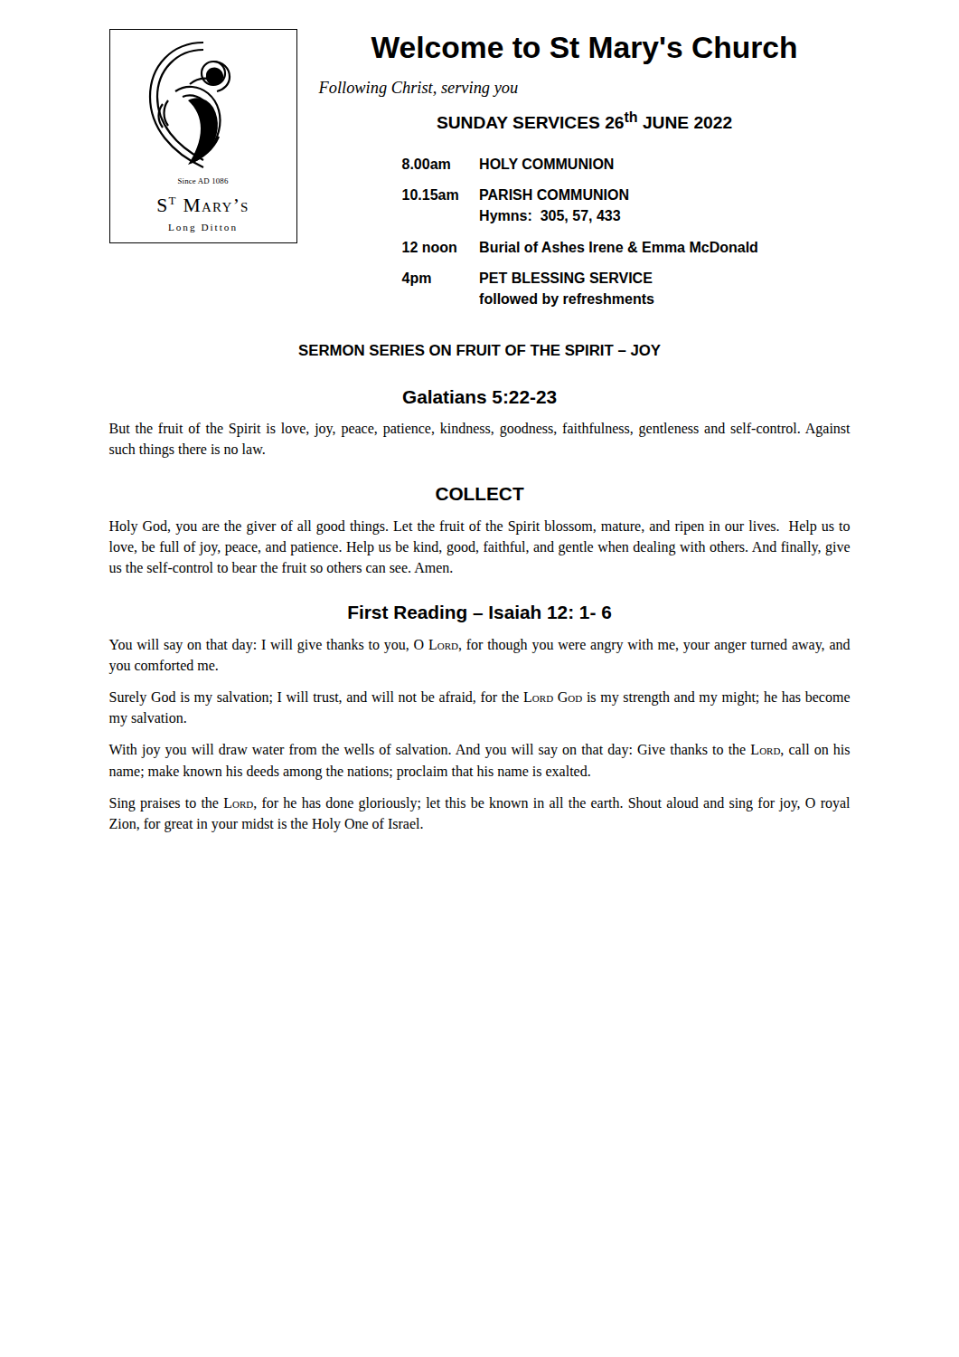Since AD 1086 St Mary’s Long Ditton
Welcome to St Mary's Church
Following Christ, serving you
SUNDAY SERVICES 26th JUNE 2022
| 8.00am | HOLY COMMUNION |
| 10.15am | PARISH COMMUNION Hymns: 305, 57, 433 |
| 12 noon | Burial of Ashes Irene & Emma McDonald |
| 4pm | PET BLESSING SERVICE followed by refreshments |
SERMON SERIES ON FRUIT OF THE SPIRIT – JOY
Galatians 5:22-23
But the fruit of the Spirit is love, joy, peace, patience, kindness, goodness, faithfulness, gentleness and self-control. Against such things there is no law.
COLLECT
Holy God, you are the giver of all good things. Let the fruit of the Spirit blossom, mature, and ripen in our lives. Help us to love, be full of joy, peace, and patience. Help us be kind, good, faithful, and gentle when dealing with others. And finally, give us the self-control to bear the fruit so others can see. Amen.
First Reading – Isaiah 12: 1- 6
You will say on that day: I will give thanks to you, O Lord, for though you were angry with me, your anger turned away, and you comforted me.
Surely God is my salvation; I will trust, and will not be afraid, for the Lord God is my strength and my might; he has become my salvation.
With joy you will draw water from the wells of salvation. And you will say on that day: Give thanks to the Lord, call on his name; make known his deeds among the nations; proclaim that his name is exalted.
Sing praises to the Lord, for he has done gloriously; let this be known in all the earth. Shout aloud and sing for joy, O royal Zion, for great in your midst is the Holy One of Israel.